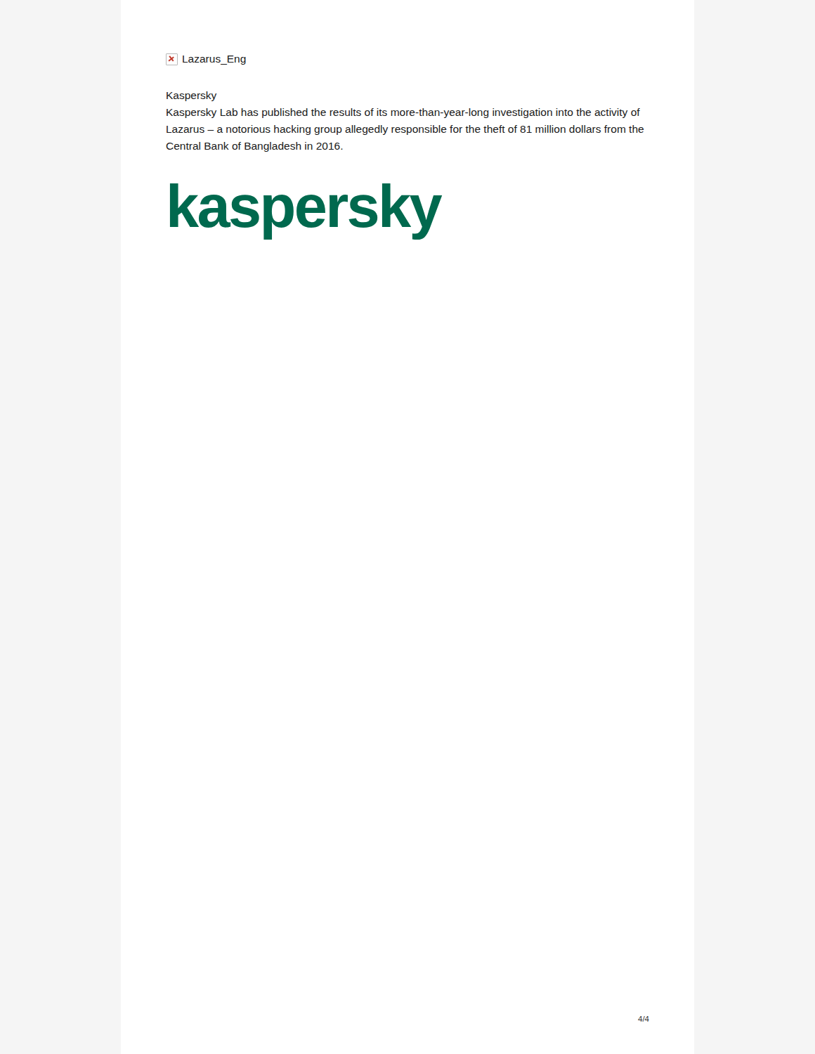Lazarus_Eng
Kaspersky
Kaspersky Lab has published the results of its more-than-year-long investigation into the activity of Lazarus – a notorious hacking group allegedly responsible for the theft of 81 million dollars from the Central Bank of Bangladesh in 2016.
kaspersky
4/4